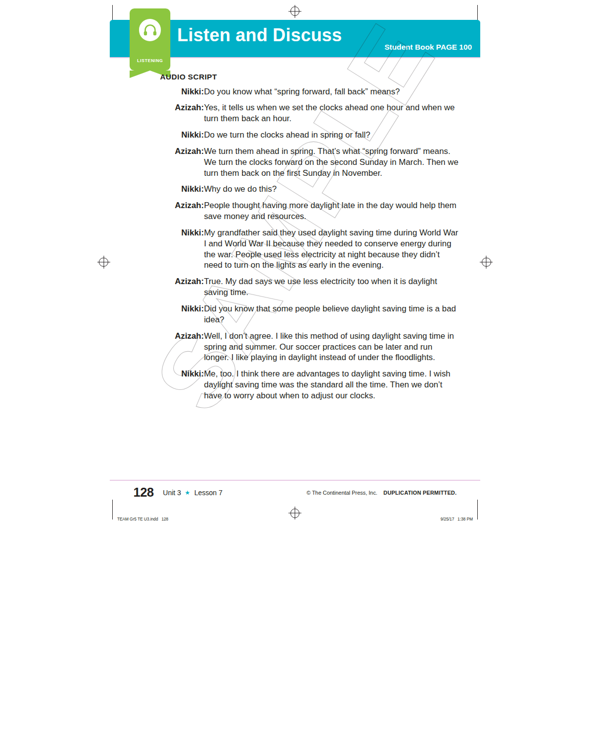Listen and Discuss
Student Book PAGE 100
LISTENING
AUDIO SCRIPT
| Nikki: | Do you know what “spring forward, fall back” means? |
| Azizah: | Yes, it tells us when we set the clocks ahead one hour and when we turn them back an hour. |
| Nikki: | Do we turn the clocks ahead in spring or fall? |
| Azizah: | We turn them ahead in spring. That’s what “spring forward” means. We turn the clocks forward on the second Sunday in March. Then we turn them back on the first Sunday in November. |
| Nikki: | Why do we do this? |
| Azizah: | People thought having more daylight late in the day would help them save money and resources. |
| Nikki: | My grandfather said they used daylight saving time during World War I and World War II because they needed to conserve energy during the war. People used less electricity at night because they didn’t need to turn on the lights as early in the evening. |
| Azizah: | True. My dad says we use less electricity too when it is daylight saving time. |
| Nikki: | Did you know that some people believe daylight saving time is a bad idea? |
| Azizah: | Well, I don’t agree. I like this method of using daylight saving time in spring and summer. Our soccer practices can be later and run longer. I like playing in daylight instead of under the floodlights. |
| Nikki: | Me, too. I think there are advantages to daylight saving time. I wish daylight saving time was the standard all the time. Then we don’t have to worry about when to adjust our clocks. |
128
Unit 3 ★ Lesson 7
© The Continental Press, Inc. DUPLICATION PERMITTED.
TEAM Gr5 TE U3.indd 128 9/25/17 1:38 PM
SAMPLE